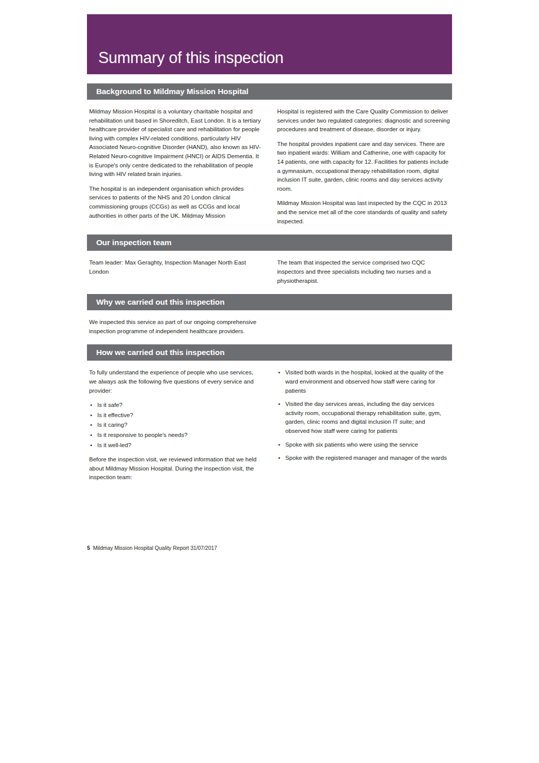Summary of this inspection
Background to Mildmay Mission Hospital
Mildmay Mission Hospital is a voluntary charitable hospital and rehabilitation unit based in Shoreditch, East London. It is a tertiary healthcare provider of specialist care and rehabilitation for people living with complex HIV-related conditions, particularly HIV Associated Neuro-cognitive Disorder (HAND), also known as HIV-Related Neuro-cognitive Impairment (HNCI) or AIDS Dementia. It is Europe's only centre dedicated to the rehabilitation of people living with HIV related brain injuries.
The hospital is an independent organisation which provides services to patients of the NHS and 20 London clinical commissioning groups (CCGs) as well as CCGs and local authorities in other parts of the UK. Mildmay Mission
Hospital is registered with the Care Quality Commission to deliver services under two regulated categories: diagnostic and screening procedures and treatment of disease, disorder or injury.
The hospital provides inpatient care and day services. There are two inpatient wards: William and Catherine, one with capacity for 14 patients, one with capacity for 12. Facilities for patients include a gymnasium, occupational therapy rehabilitation room, digital inclusion IT suite, garden, clinic rooms and day services activity room.
Mildmay Mission Hospital was last inspected by the CQC in 2013 and the service met all of the core standards of quality and safety inspected.
Our inspection team
Team leader: Max Geraghty, Inspection Manager North East London
The team that inspected the service comprised two CQC inspectors and three specialists including two nurses and a physiotherapist.
Why we carried out this inspection
We inspected this service as part of our ongoing comprehensive inspection programme of independent healthcare providers.
How we carried out this inspection
To fully understand the experience of people who use services, we always ask the following five questions of every service and provider:
Is it safe?
Is it effective?
Is it caring?
Is it responsive to people's needs?
Is it well-led?
Before the inspection visit, we reviewed information that we held about Mildmay Mission Hospital. During the inspection visit, the inspection team:
Visited both wards in the hospital, looked at the quality of the ward environment and observed how staff were caring for patients
Visited the day services areas, including the day services activity room, occupational therapy rehabilitation suite, gym, garden, clinic rooms and digital inclusion IT suite; and observed how staff were caring for patients
Spoke with six patients who were using the service
Spoke with the registered manager and manager of the wards
5 Mildmay Mission Hospital Quality Report 31/07/2017